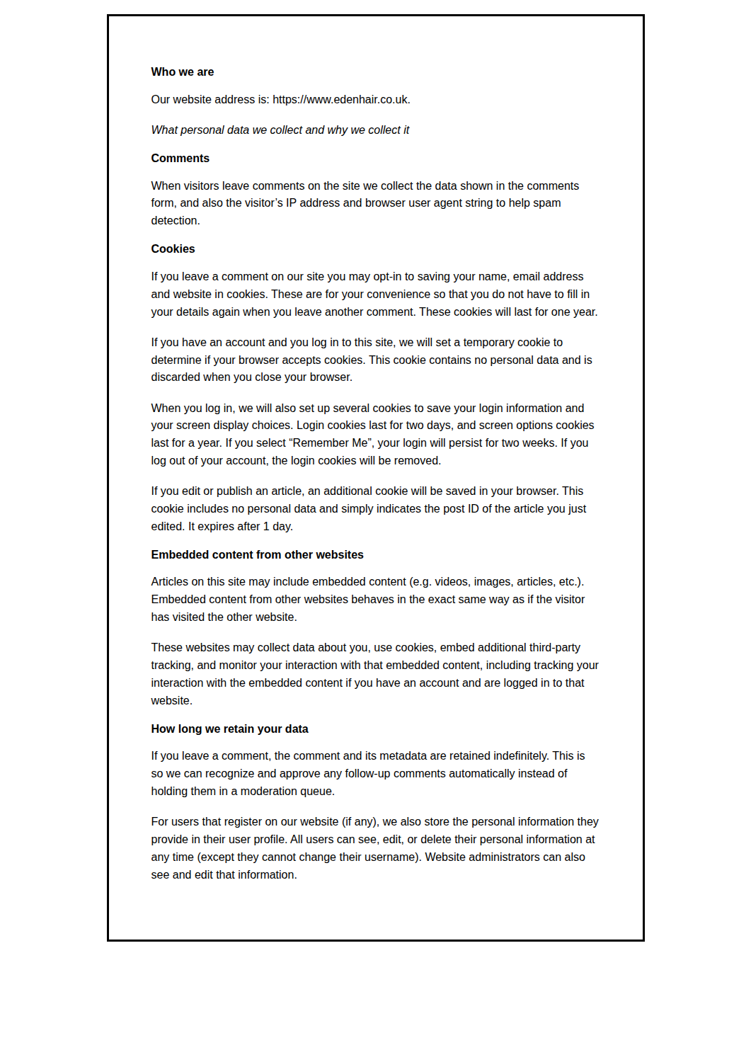Who we are
Our website address is: https://www.edenhair.co.uk.
What personal data we collect and why we collect it
Comments
When visitors leave comments on the site we collect the data shown in the comments form, and also the visitor’s IP address and browser user agent string to help spam detection.
Cookies
If you leave a comment on our site you may opt-in to saving your name, email address and website in cookies. These are for your convenience so that you do not have to fill in your details again when you leave another comment. These cookies will last for one year.
If you have an account and you log in to this site, we will set a temporary cookie to determine if your browser accepts cookies. This cookie contains no personal data and is discarded when you close your browser.
When you log in, we will also set up several cookies to save your login information and your screen display choices. Login cookies last for two days, and screen options cookies last for a year. If you select “Remember Me”, your login will persist for two weeks. If you log out of your account, the login cookies will be removed.
If you edit or publish an article, an additional cookie will be saved in your browser. This cookie includes no personal data and simply indicates the post ID of the article you just edited. It expires after 1 day.
Embedded content from other websites
Articles on this site may include embedded content (e.g. videos, images, articles, etc.). Embedded content from other websites behaves in the exact same way as if the visitor has visited the other website.
These websites may collect data about you, use cookies, embed additional third-party tracking, and monitor your interaction with that embedded content, including tracking your interaction with the embedded content if you have an account and are logged in to that website.
How long we retain your data
If you leave a comment, the comment and its metadata are retained indefinitely. This is so we can recognize and approve any follow-up comments automatically instead of holding them in a moderation queue.
For users that register on our website (if any), we also store the personal information they provide in their user profile. All users can see, edit, or delete their personal information at any time (except they cannot change their username). Website administrators can also see and edit that information.